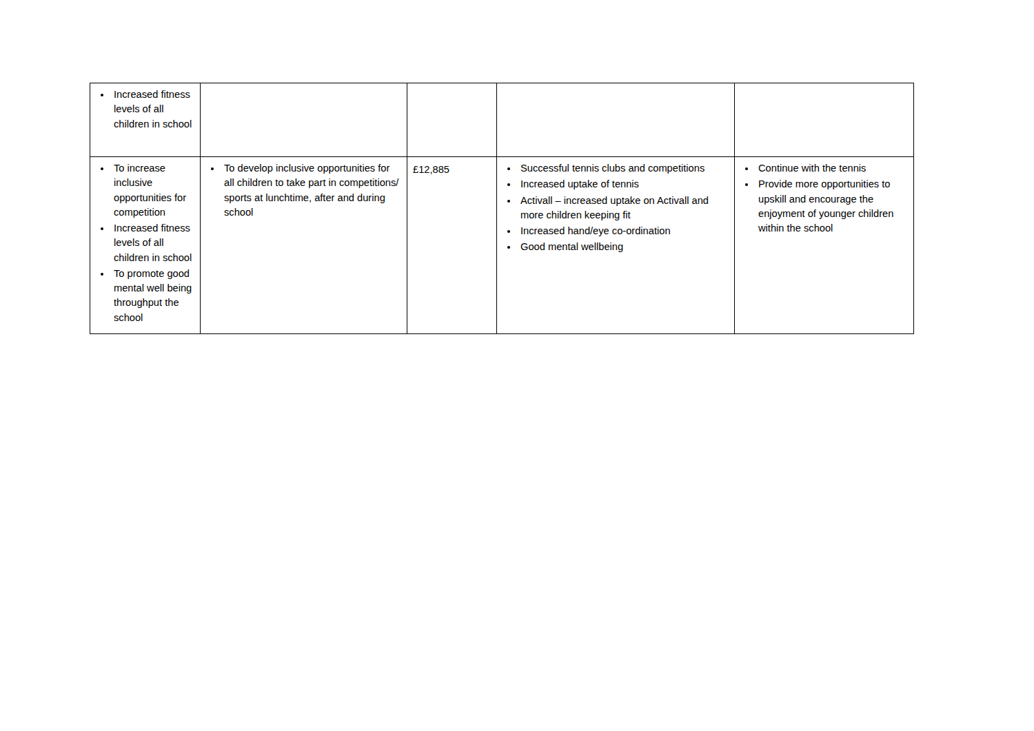| Increased fitness levels of all children in school | | | | |
| To increase inclusive opportunities for competition Increased fitness levels of all children in school To promote good mental well being throughput the school | To develop inclusive opportunities for all children to take part in competitions/ sports at lunchtime, after and during school | £12,885 | Successful tennis clubs and competitions Increased uptake of tennis Activall – increased uptake on Activall and more children keeping fit Increased hand/eye co-ordination Good mental wellbeing | Continue with the tennis Provide more opportunities to upskill and encourage the enjoyment of younger children within the school |